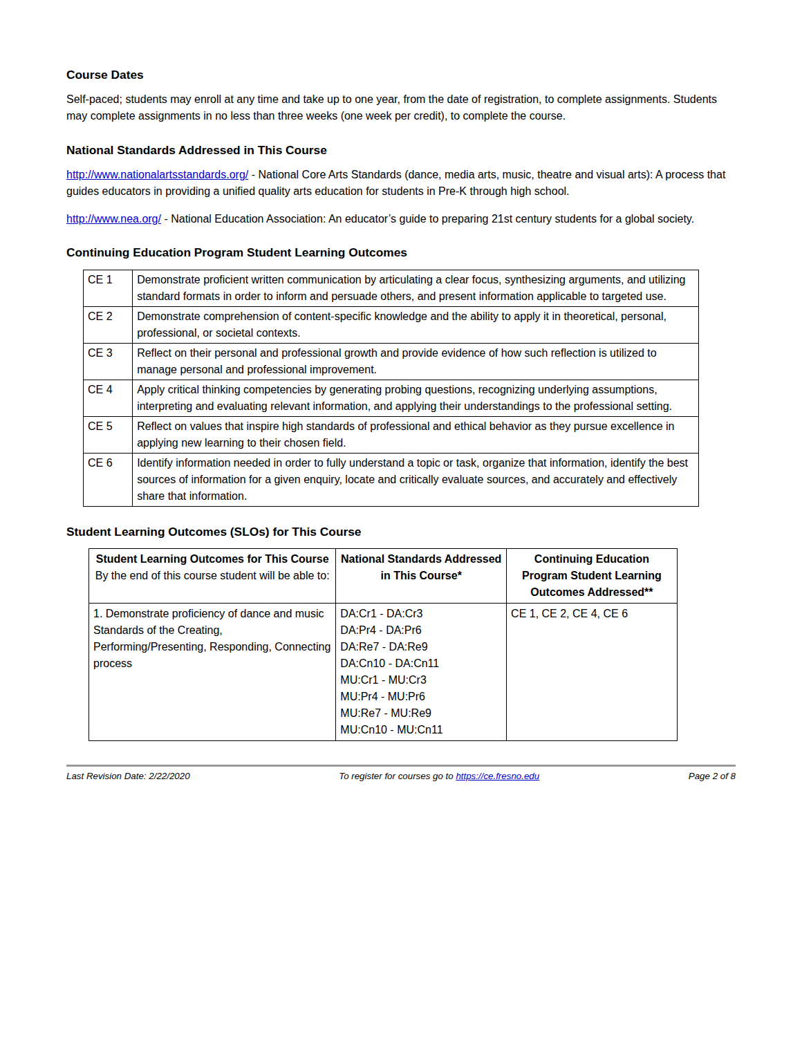Course Dates
Self-paced; students may enroll at any time and take up to one year, from the date of registration, to complete assignments. Students may complete assignments in no less than three weeks (one week per credit), to complete the course.
National Standards Addressed in This Course
http://www.nationalartsstandards.org/ - National Core Arts Standards (dance, media arts, music, theatre and visual arts): A process that guides educators in providing a unified quality arts education for students in Pre-K through high school.
http://www.nea.org/ - National Education Association: An educator’s guide to preparing 21st century students for a global society.
Continuing Education Program Student Learning Outcomes
| CE 1 | Demonstrate proficient written communication by articulating a clear focus, synthesizing arguments, and utilizing standard formats in order to inform and persuade others, and present information applicable to targeted use. |
| CE 2 | Demonstrate comprehension of content-specific knowledge and the ability to apply it in theoretical, personal, professional, or societal contexts. |
| CE 3 | Reflect on their personal and professional growth and provide evidence of how such reflection is utilized to manage personal and professional improvement. |
| CE 4 | Apply critical thinking competencies by generating probing questions, recognizing underlying assumptions, interpreting and evaluating relevant information, and applying their understandings to the professional setting. |
| CE 5 | Reflect on values that inspire high standards of professional and ethical behavior as they pursue excellence in applying new learning to their chosen field. |
| CE 6 | Identify information needed in order to fully understand a topic or task, organize that information, identify the best sources of information for a given enquiry, locate and critically evaluate sources, and accurately and effectively share that information. |
Student Learning Outcomes (SLOs) for This Course
| Student Learning Outcomes for This Course By the end of this course student will be able to: | National Standards Addressed in This Course* | Continuing Education Program Student Learning Outcomes Addressed** |
| --- | --- | --- |
| 1. Demonstrate proficiency of dance and music Standards of the Creating, Performing/Presenting, Responding, Connecting process | DA:Cr1 - DA:Cr3 DA:Pr4 - DA:Pr6 DA:Re7 - DA:Re9 DA:Cn10 - DA:Cn11 MU:Cr1 - MU:Cr3 MU:Pr4 - MU:Pr6 MU:Re7 - MU:Re9 MU:Cn10 - MU:Cn11 | CE 1, CE 2, CE 4, CE 6 |
Last Revision Date: 2/22/2020 To register for courses go to https://ce.fresno.edu Page 2 of 8